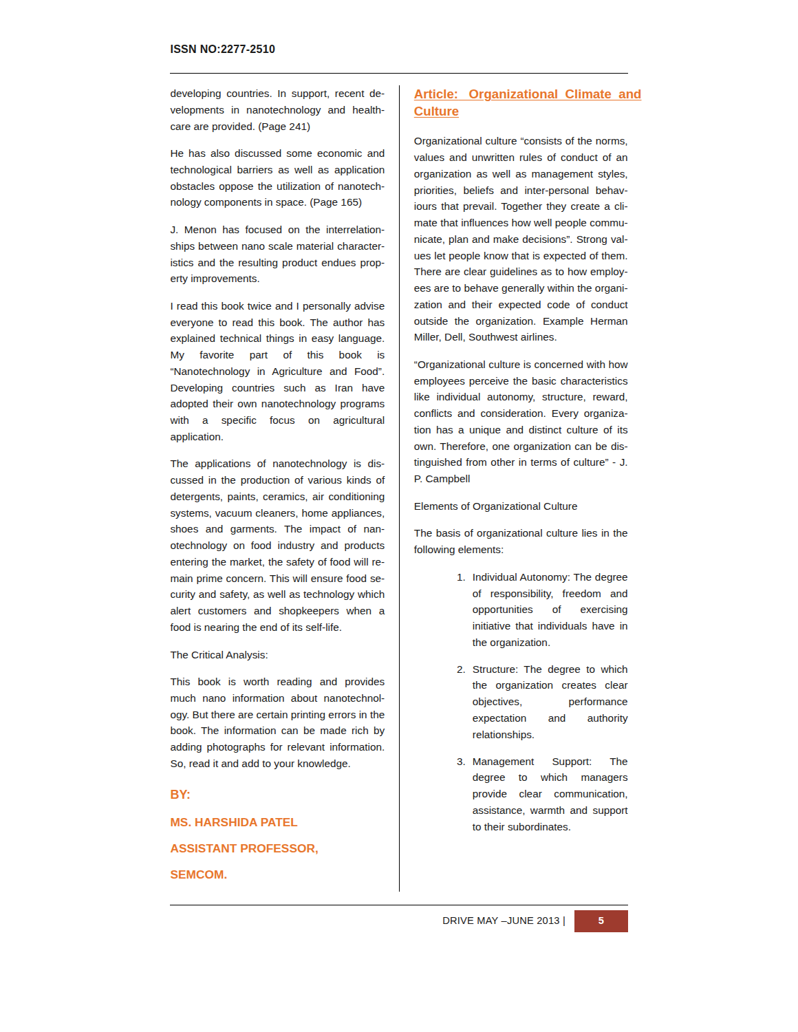ISSN NO:2277-2510
developing countries. In support, recent developments in nanotechnology and healthcare are provided. (Page 241)
He has also discussed some economic and technological barriers as well as application obstacles oppose the utilization of nanotechnology components in space. (Page 165)
J. Menon has focused on the interrelationships between nano scale material characteristics and the resulting product endues property improvements.
I read this book twice and I personally advise everyone to read this book. The author has explained technical things in easy language. My favorite part of this book is “Nanotechnology in Agriculture and Food”. Developing countries such as Iran have adopted their own nanotechnology programs with a specific focus on agricultural application.
The applications of nanotechnology is discussed in the production of various kinds of detergents, paints, ceramics, air conditioning systems, vacuum cleaners, home appliances, shoes and garments. The impact of nanotechnology on food industry and products entering the market, the safety of food will remain prime concern. This will ensure food security and safety, as well as technology which alert customers and shopkeepers when a food is nearing the end of its self-life.
The Critical Analysis:
This book is worth reading and provides much nano information about nanotechnology. But there are certain printing errors in the book. The information can be made rich by adding photographs for relevant information. So, read it and add to your knowledge.
BY:
MS. HARSHIDA PATEL
ASSISTANT PROFESSOR,
SEMCOM.
Article: Organizational Climate and Culture
Organizational culture “consists of the norms, values and unwritten rules of conduct of an organization as well as management styles, priorities, beliefs and inter-personal behaviours that prevail. Together they create a climate that influences how well people communicate, plan and make decisions”. Strong values let people know that is expected of them. There are clear guidelines as to how employees are to behave generally within the organization and their expected code of conduct outside the organization. Example Herman Miller, Dell, Southwest airlines.
“Organizational culture is concerned with how employees perceive the basic characteristics like individual autonomy, structure, reward, conflicts and consideration. Every organization has a unique and distinct culture of its own. Therefore, one organization can be distinguished from other in terms of culture” - J. P. Campbell
Elements of Organizational Culture
The basis of organizational culture lies in the following elements:
Individual Autonomy: The degree of responsibility, freedom and opportunities of exercising initiative that individuals have in the organization.
Structure: The degree to which the organization creates clear objectives, performance expectation and authority relationships.
Management Support: The degree to which managers provide clear communication, assistance, warmth and support to their subordinates.
DRIVE MAY –JUNE 2013 |
5